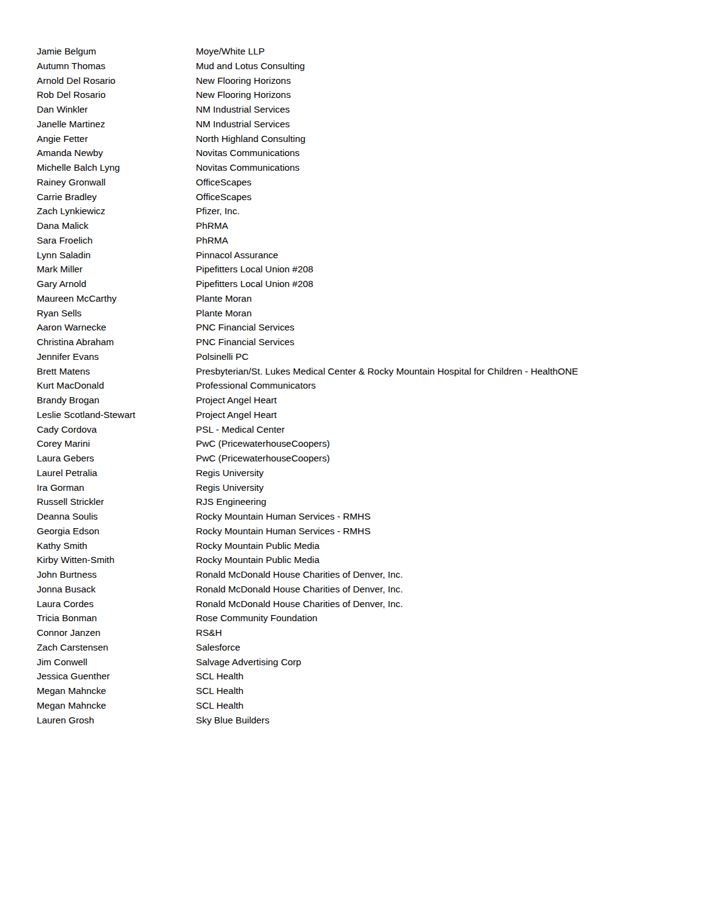| Jamie Belgum | Moye/White LLP |
| Autumn Thomas | Mud and Lotus Consulting |
| Arnold Del Rosario | New Flooring Horizons |
| Rob Del Rosario | New Flooring Horizons |
| Dan Winkler | NM Industrial Services |
| Janelle Martinez | NM Industrial Services |
| Angie Fetter | North Highland Consulting |
| Amanda Newby | Novitas Communications |
| Michelle Balch Lyng | Novitas Communications |
| Rainey Gronwall | OfficeScapes |
| Carrie Bradley | OfficeScapes |
| Zach Lynkiewicz | Pfizer, Inc. |
| Dana Malick | PhRMA |
| Sara Froelich | PhRMA |
| Lynn Saladin | Pinnacol Assurance |
| Mark Miller | Pipefitters Local Union #208 |
| Gary Arnold | Pipefitters Local Union #208 |
| Maureen McCarthy | Plante Moran |
| Ryan Sells | Plante Moran |
| Aaron Warnecke | PNC Financial Services |
| Christina Abraham | PNC Financial Services |
| Jennifer Evans | Polsinelli PC |
| Brett Matens | Presbyterian/St. Lukes Medical Center & Rocky Mountain Hospital for Children - HealthONE |
| Kurt MacDonald | Professional Communicators |
| Brandy Brogan | Project Angel Heart |
| Leslie Scotland-Stewart | Project Angel Heart |
| Cady Cordova | PSL - Medical Center |
| Corey Marini | PwC (PricewaterhouseCoopers) |
| Laura Gebers | PwC (PricewaterhouseCoopers) |
| Laurel Petralia | Regis University |
| Ira Gorman | Regis University |
| Russell Strickler | RJS Engineering |
| Deanna Soulis | Rocky Mountain Human Services - RMHS |
| Georgia Edson | Rocky Mountain Human Services - RMHS |
| Kathy Smith | Rocky Mountain Public Media |
| Kirby Witten-Smith | Rocky Mountain Public Media |
| John Burtness | Ronald McDonald House Charities of Denver, Inc. |
| Jonna Busack | Ronald McDonald House Charities of Denver, Inc. |
| Laura Cordes | Ronald McDonald House Charities of Denver, Inc. |
| Tricia Bonman | Rose Community Foundation |
| Connor Janzen | RS&H |
| Zach Carstensen | Salesforce |
| Jim Conwell | Salvage Advertising Corp |
| Jessica Guenther | SCL Health |
| Megan Mahncke | SCL Health |
| Megan Mahncke | SCL Health |
| Lauren Grosh | Sky Blue Builders |